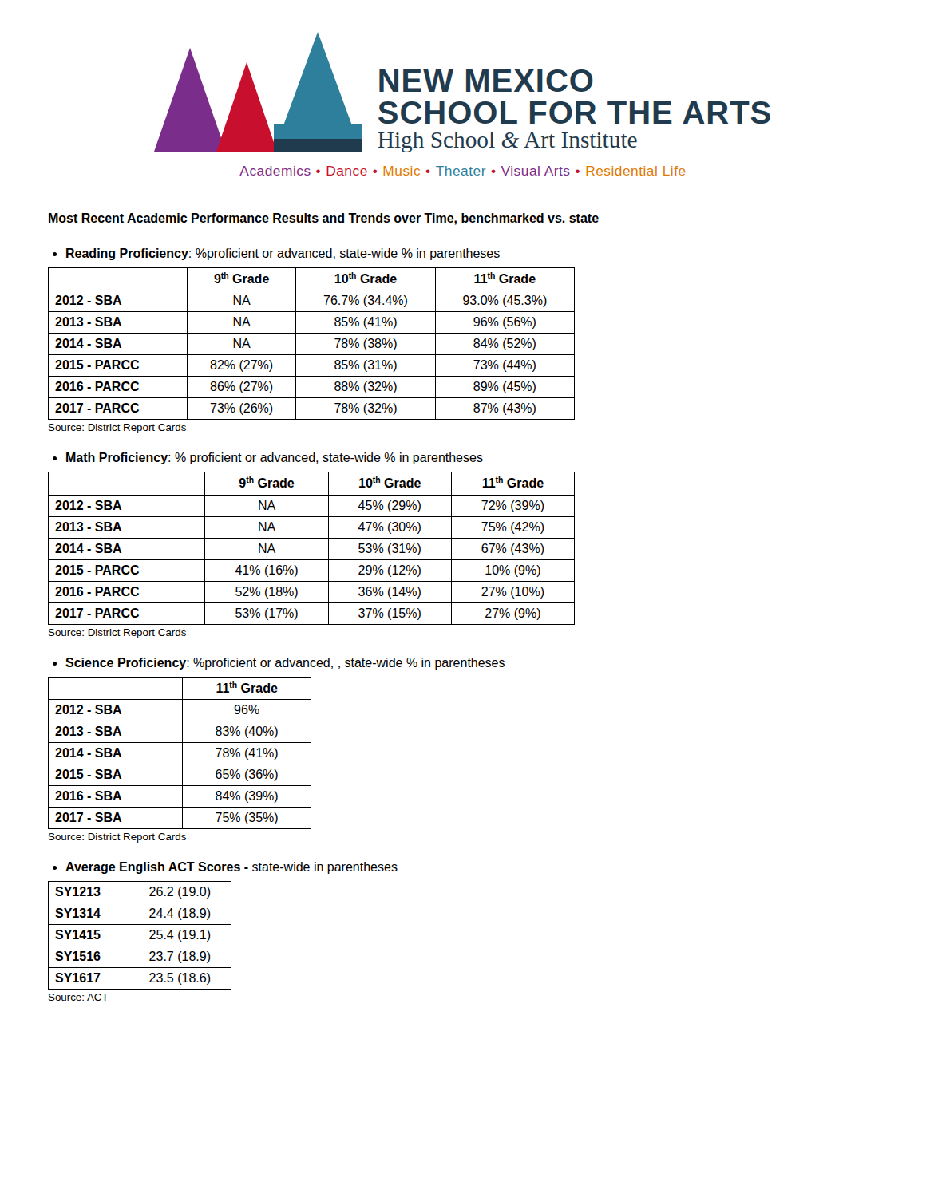NEW MEXICO
SCHOOL FOR THE ARTS
High School & Art Institute
Academics•Dance•Music•Theater•Visual Arts•Residential Life
Most Recent Academic Performance Results and Trends over Time, benchmarked vs. state
Reading Proficiency: %proficient or advanced, state-wide % in parentheses
| | 9 th Grade | 10 th Grade | 11 th Grade |
| --- | --- | --- | --- |
| 2012 - SBA | NA | 76.7% (34.4%) | 93.0% (45.3%) |
| 2013 - SBA | NA | 85% (41%) | 96% (56%) |
| 2014 - SBA | NA | 78% (38%) | 84% (52%) |
| 2015 - PARCC | 82% (27%) | 85% (31%) | 73% (44%) |
| 2016 - PARCC | 86% (27%) | 88% (32%) | 89% (45%) |
| 2017 - PARCC | 73% (26%) | 78% (32%) | 87% (43%) |
Source: District Report Cards
Math Proficiency: % proficient or advanced, state-wide % in parentheses
| | 9 th Grade | 10 th Grade | 11 th Grade |
| --- | --- | --- | --- |
| 2012 - SBA | NA | 45% (29%) | 72% (39%) |
| 2013 - SBA | NA | 47% (30%) | 75% (42%) |
| 2014 - SBA | NA | 53% (31%) | 67% (43%) |
| 2015 - PARCC | 41% (16%) | 29% (12%) | 10% (9%) |
| 2016 - PARCC | 52% (18%) | 36% (14%) | 27% (10%) |
| 2017 - PARCC | 53% (17%) | 37% (15%) | 27% (9%) |
Source: District Report Cards
Science Proficiency: %proficient or advanced, , state-wide % in parentheses
| | 11 th Grade |
| --- | --- |
| 2012 - SBA | 96% |
| 2013 - SBA | 83% (40%) |
| 2014 - SBA | 78% (41%) |
| 2015 - SBA | 65% (36%) |
| 2016 - SBA | 84% (39%) |
| 2017 - SBA | 75% (35%) |
Source: District Report Cards
Average English ACT Scores - state-wide in parentheses
| SY1213 | 26.2 (19.0) |
| SY1314 | 24.4 (18.9) |
| SY1415 | 25.4 (19.1) |
| SY1516 | 23.7 (18.9) |
| SY1617 | 23.5 (18.6) |
Source: ACT